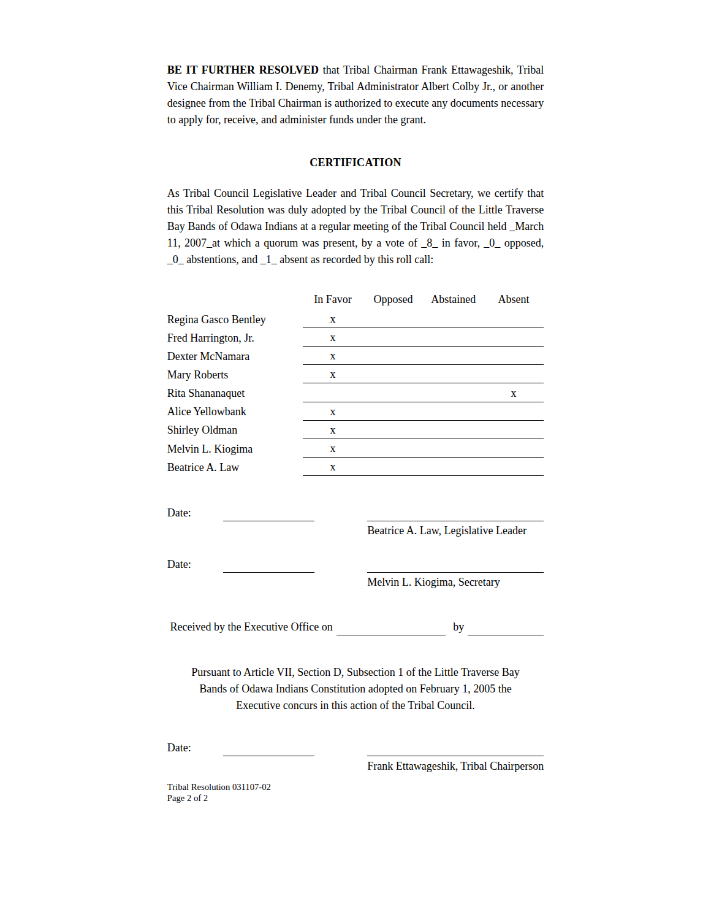BE IT FURTHER RESOLVED that Tribal Chairman Frank Ettawageshik, Tribal Vice Chairman William I. Denemy, Tribal Administrator Albert Colby Jr., or another designee from the Tribal Chairman is authorized to execute any documents necessary to apply for, receive, and administer funds under the grant.
CERTIFICATION
As Tribal Council Legislative Leader and Tribal Council Secretary, we certify that this Tribal Resolution was duly adopted by the Tribal Council of the Little Traverse Bay Bands of Odawa Indians at a regular meeting of the Tribal Council held _March 11, 2007_at which a quorum was present, by a vote of _8_ in favor, _0_ opposed, _0_ abstentions, and _1_ absent as recorded by this roll call:
| | In Favor | | Opposed | | Abstained | | Absent |
| --- | --- | --- | --- | --- | --- | --- | --- |
| Regina Gasco Bentley | x | | | | | | |
| Fred Harrington, Jr. | x | | | | | | |
| Dexter McNamara | x | | | | | | |
| Mary Roberts | x | | | | | | |
| Rita Shananaquet | | | | | | | x |
| Alice Yellowbank | x | | | | | | |
| Shirley Oldman | x | | | | | | |
| Melvin L. Kiogima | x | | | | | | |
| Beatrice A. Law | x | | | | | | |
Date:
Beatrice A. Law, Legislative Leader
Date:
Melvin L. Kiogima, Secretary
Received by the Executive Office on
by
Pursuant to Article VII, Section D, Subsection 1 of the Little Traverse Bay Bands of Odawa Indians Constitution adopted on February 1, 2005 the Executive concurs in this action of the Tribal Council.
Date:
Frank Ettawageshik, Tribal Chairperson
Tribal Resolution 031107-02
Page 2 of 2